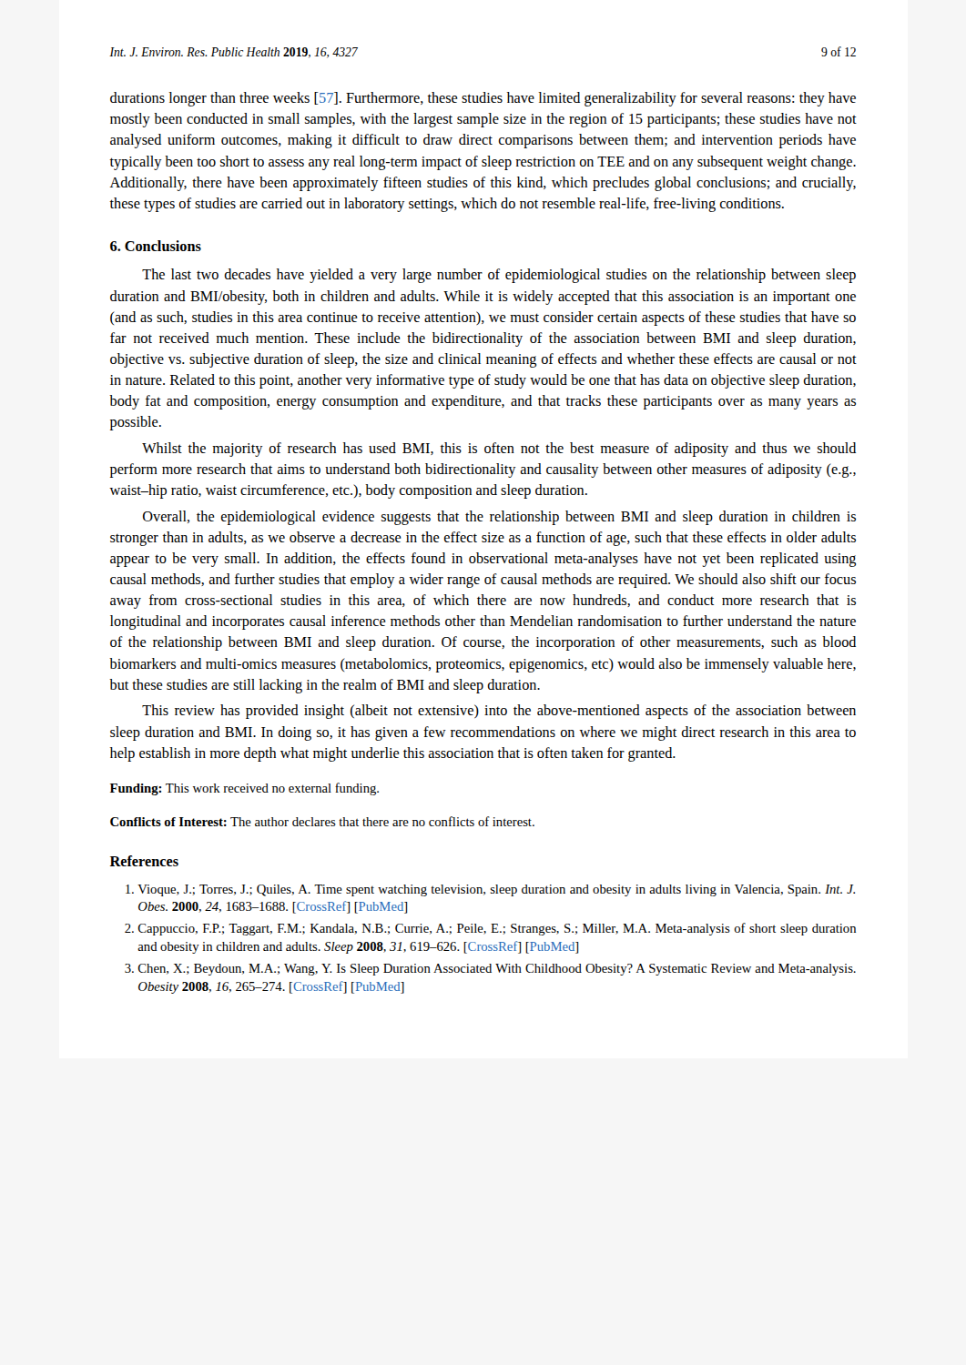Int. J. Environ. Res. Public Health 2019, 16, 4327
9 of 12
durations longer than three weeks [57]. Furthermore, these studies have limited generalizability for several reasons: they have mostly been conducted in small samples, with the largest sample size in the region of 15 participants; these studies have not analysed uniform outcomes, making it difficult to draw direct comparisons between them; and intervention periods have typically been too short to assess any real long-term impact of sleep restriction on TEE and on any subsequent weight change. Additionally, there have been approximately fifteen studies of this kind, which precludes global conclusions; and crucially, these types of studies are carried out in laboratory settings, which do not resemble real-life, free-living conditions.
6. Conclusions
The last two decades have yielded a very large number of epidemiological studies on the relationship between sleep duration and BMI/obesity, both in children and adults. While it is widely accepted that this association is an important one (and as such, studies in this area continue to receive attention), we must consider certain aspects of these studies that have so far not received much mention. These include the bidirectionality of the association between BMI and sleep duration, objective vs. subjective duration of sleep, the size and clinical meaning of effects and whether these effects are causal or not in nature. Related to this point, another very informative type of study would be one that has data on objective sleep duration, body fat and composition, energy consumption and expenditure, and that tracks these participants over as many years as possible.
Whilst the majority of research has used BMI, this is often not the best measure of adiposity and thus we should perform more research that aims to understand both bidirectionality and causality between other measures of adiposity (e.g., waist–hip ratio, waist circumference, etc.), body composition and sleep duration.
Overall, the epidemiological evidence suggests that the relationship between BMI and sleep duration in children is stronger than in adults, as we observe a decrease in the effect size as a function of age, such that these effects in older adults appear to be very small. In addition, the effects found in observational meta-analyses have not yet been replicated using causal methods, and further studies that employ a wider range of causal methods are required. We should also shift our focus away from cross-sectional studies in this area, of which there are now hundreds, and conduct more research that is longitudinal and incorporates causal inference methods other than Mendelian randomisation to further understand the nature of the relationship between BMI and sleep duration. Of course, the incorporation of other measurements, such as blood biomarkers and multi-omics measures (metabolomics, proteomics, epigenomics, etc) would also be immensely valuable here, but these studies are still lacking in the realm of BMI and sleep duration.
This review has provided insight (albeit not extensive) into the above-mentioned aspects of the association between sleep duration and BMI. In doing so, it has given a few recommendations on where we might direct research in this area to help establish in more depth what might underlie this association that is often taken for granted.
Funding: This work received no external funding.
Conflicts of Interest: The author declares that there are no conflicts of interest.
References
Vioque, J.; Torres, J.; Quiles, A. Time spent watching television, sleep duration and obesity in adults living in Valencia, Spain. Int. J. Obes. 2000, 24, 1683–1688. [CrossRef] [PubMed]
Cappuccio, F.P.; Taggart, F.M.; Kandala, N.B.; Currie, A.; Peile, E.; Stranges, S.; Miller, M.A. Meta-analysis of short sleep duration and obesity in children and adults. Sleep 2008, 31, 619–626. [CrossRef] [PubMed]
Chen, X.; Beydoun, M.A.; Wang, Y. Is Sleep Duration Associated With Childhood Obesity? A Systematic Review and Meta-analysis. Obesity 2008, 16, 265–274. [CrossRef] [PubMed]